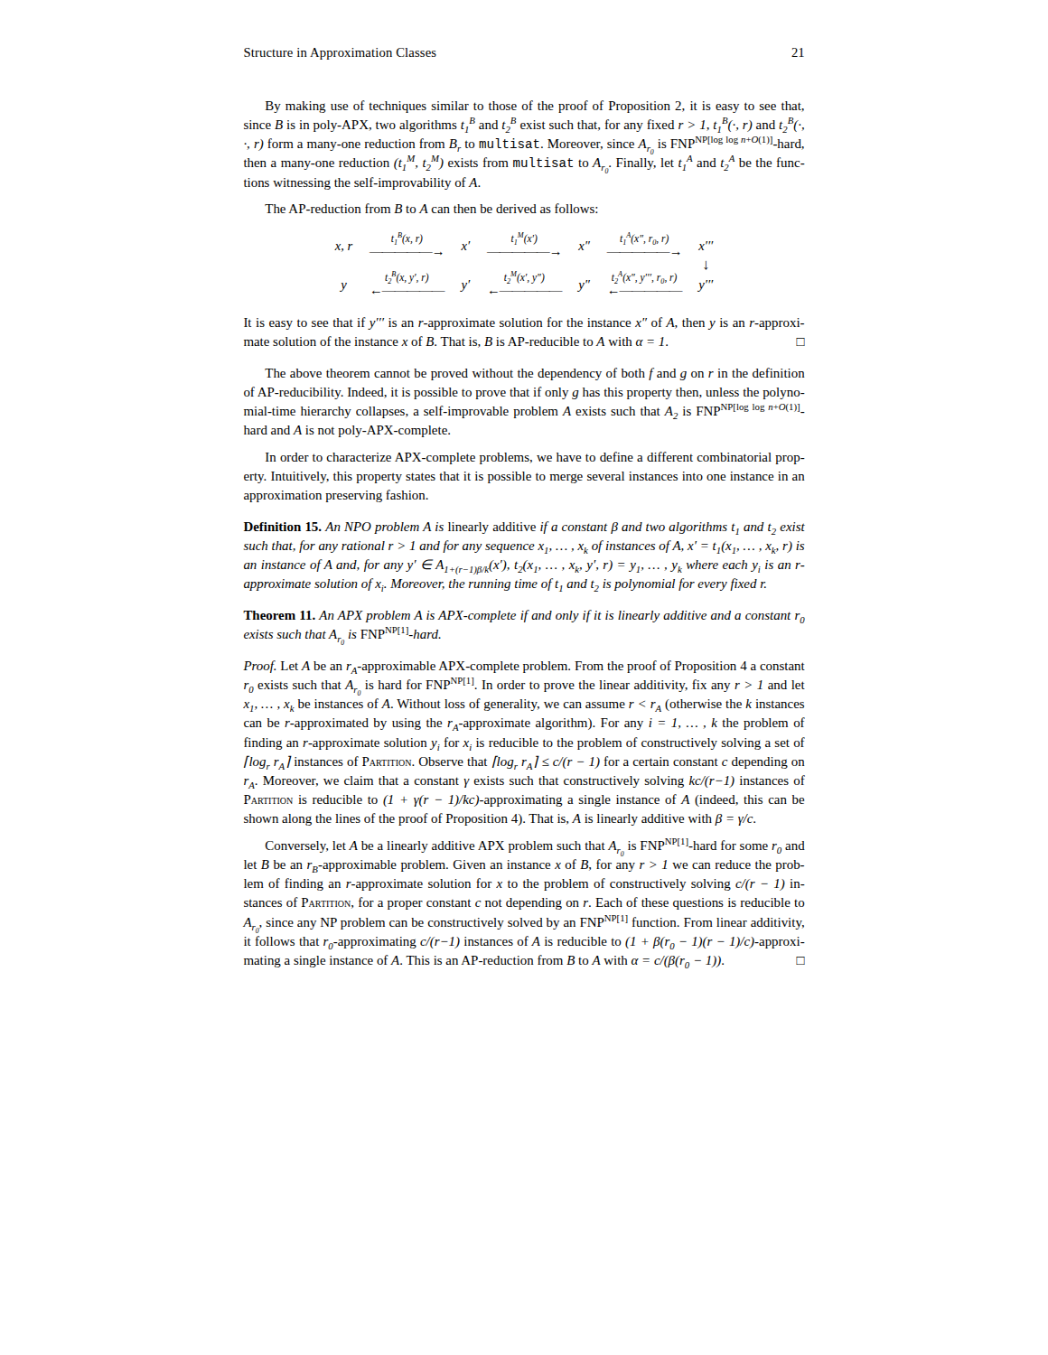Structure in Approximation Classes 21
By making use of techniques similar to those of the proof of Proposition 2, it is easy to see that, since B is in poly-APX, two algorithms t1B and t2B exist such that, for any fixed r > 1, t1B(·, r) and t2B(·, ·, r) form a many-one reduction from Br to multisat. Moreover, since Ar0 is FNPNP[log log n+O(1)]-hard, then a many-one reduction (t1M, t2M) exists from multisat to Ar0. Finally, let t1A and t2A be the functions witnessing the self-improvability of A.
The AP-reduction from B to A can then be derived as follows:
| x, r | t 1 B (x, r) —————→ | x′ | t 1 M (x′) —————→ | x″ | t 1 A (x″, r 0 , r) —————→ | x′′′ |
| | | | | | | ↓ |
| y | t 2 B (x, y′, r) ←————— | y′ | t 2 M (x′, y″) ←————— | y″ | t 2 A (x″, y′′′, r 0 , r) ←————— | y′′′ |
It is easy to see that if y′′′ is an r-approximate solution for the instance x″ of A, then y is an r-approximate solution of the instance x of B. That is, B is AP-reducible to A with α = 1. □
The above theorem cannot be proved without the dependency of both f and g on r in the definition of AP-reducibility. Indeed, it is possible to prove that if only g has this property then, unless the polynomial-time hierarchy collapses, a self-improvable problem A exists such that A2 is FNPNP[log log n+O(1)]-hard and A is not poly-APX-complete.
In order to characterize APX-complete problems, we have to define a different combinatorial property. Intuitively, this property states that it is possible to merge several instances into one instance in an approximation preserving fashion.
Definition 15. An NPO problem A is linearly additive if a constant β and two algorithms t1 and t2 exist such that, for any rational r > 1 and for any sequence x1, … , xk of instances of A, x′ = t1(x1, … , xk, r) is an instance of A and, for any y′ ∈ A1+(r−1)β/k(x′), t2(x1, … , xk, y′, r) = y1, … , yk where each yi is an r-approximate solution of xi. Moreover, the running time of t1 and t2 is polynomial for every fixed r.
Theorem 11. An APX problem A is APX-complete if and only if it is linearly additive and a constant r0 exists such that Ar0 is FNPNP[1]-hard.
Proof. Let A be an rA-approximable APX-complete problem. From the proof of Proposition 4 a constant r0 exists such that Ar0 is hard for FNPNP[1]. In order to prove the linear additivity, fix any r > 1 and let x1, … , xk be instances of A. Without loss of generality, we can assume r < rA (otherwise the k instances can be r-approximated by using the rA-approximate algorithm). For any i = 1, … , k the problem of finding an r-approximate solution yi for xi is reducible to the problem of constructively solving a set of ⌈logr rA⌉ instances of Partition. Observe that ⌈logr rA⌉ ≤ c/(r − 1) for a certain constant c depending on rA. Moreover, we claim that a constant γ exists such that constructively solving kc/(r−1) instances of Partition is reducible to (1 + γ(r − 1)/kc)-approximating a single instance of A (indeed, this can be shown along the lines of the proof of Proposition 4). That is, A is linearly additive with β = γ/c.
Conversely, let A be a linearly additive APX problem such that Ar0 is FNPNP[1]-hard for some r0 and let B be an rB-approximable problem. Given an instance x of B, for any r > 1 we can reduce the problem of finding an r-approximate solution for x to the problem of constructively solving c/(r − 1) instances of Partition, for a proper constant c not depending on r. Each of these questions is reducible to Ar0, since any NP problem can be constructively solved by an FNPNP[1] function. From linear additivity, it follows that r0-approximating c/(r−1) instances of A is reducible to (1 + β(r0 − 1)(r − 1)/c)-approximating a single instance of A. This is an AP-reduction from B to A with α = c/(β(r0 − 1)). □